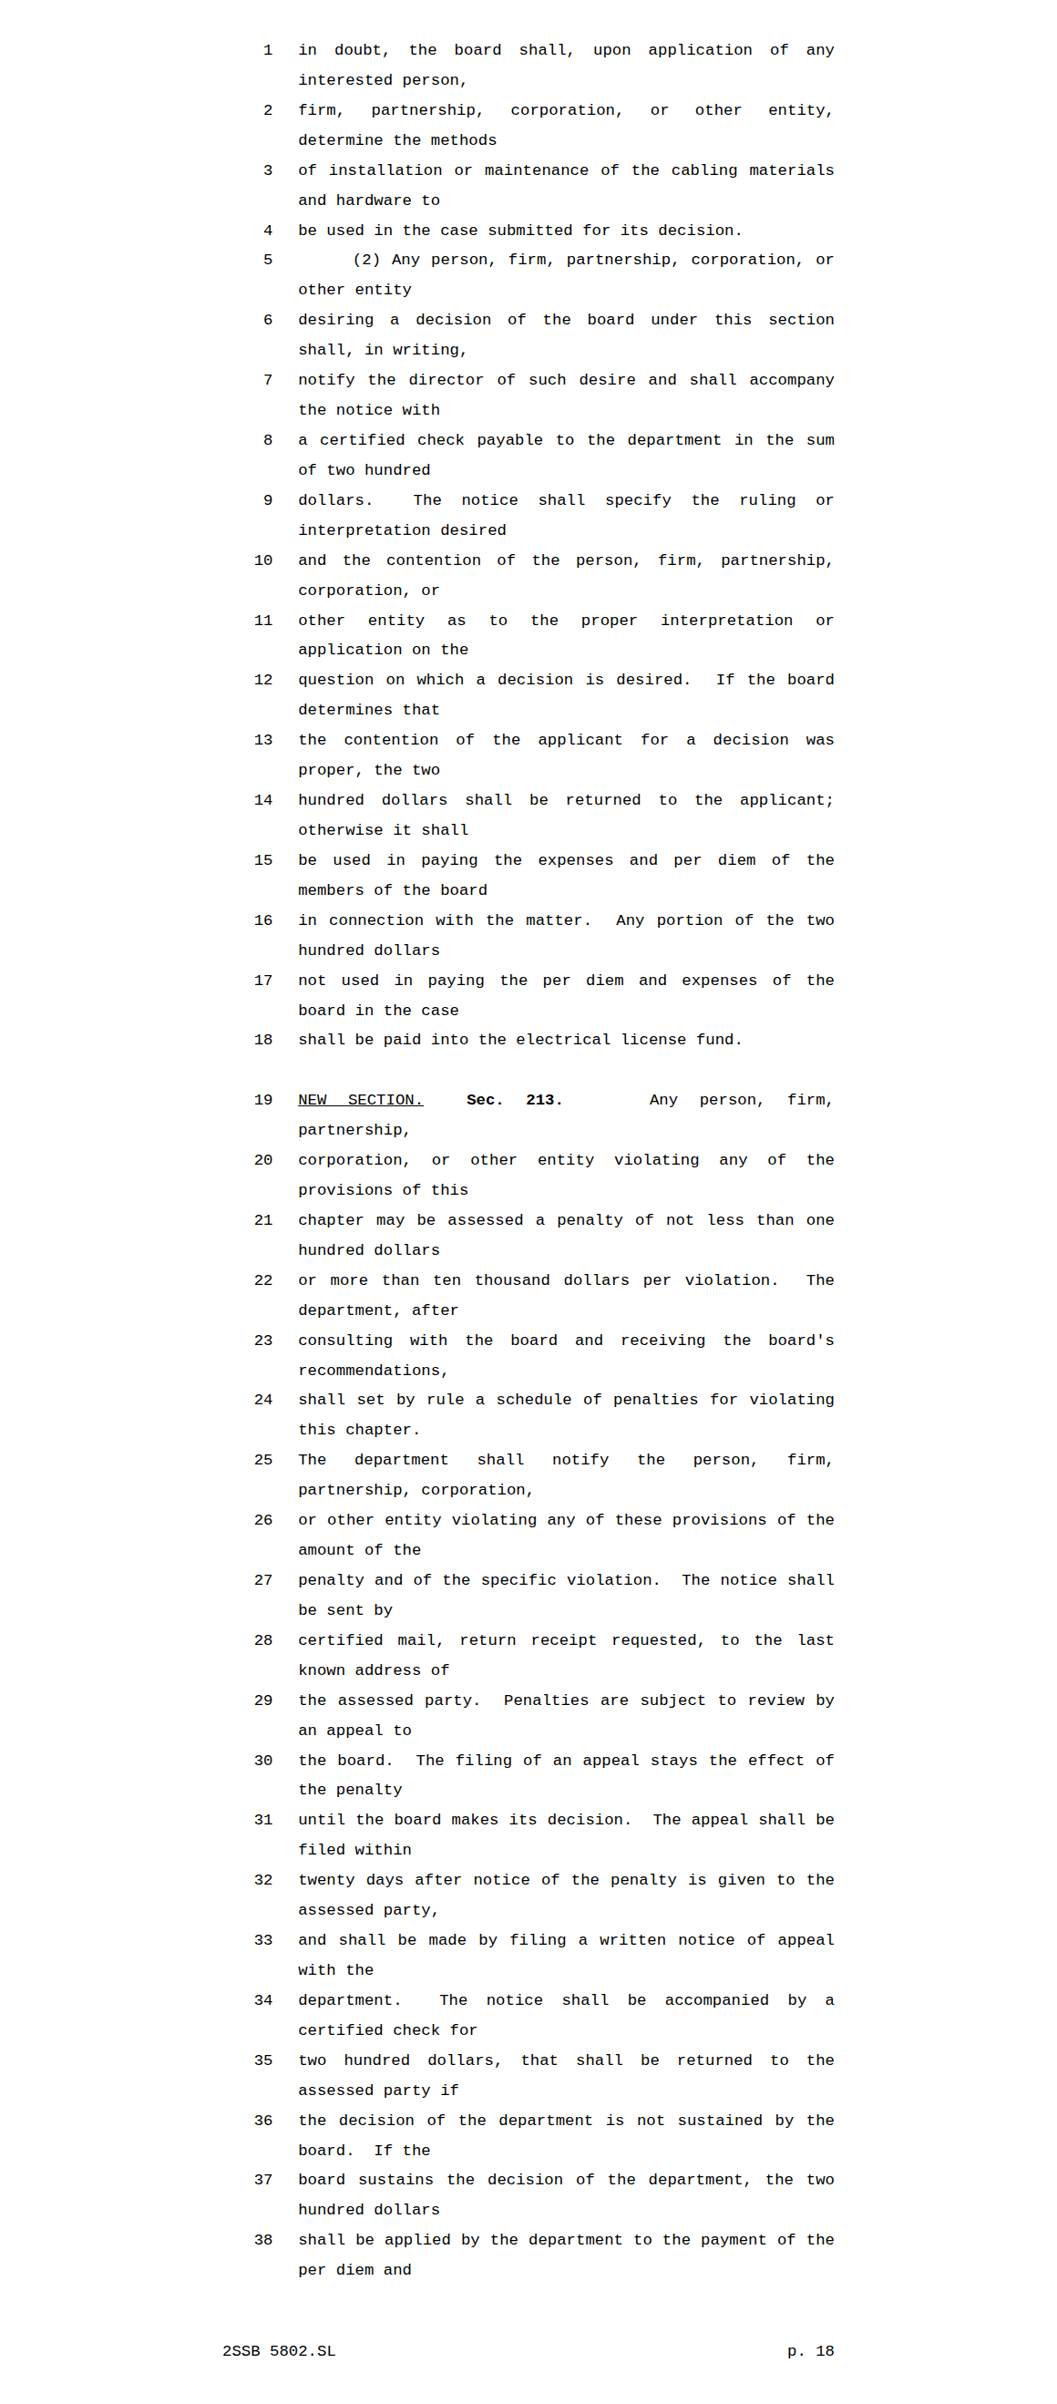1 in doubt, the board shall, upon application of any interested person,
2 firm, partnership, corporation, or other entity, determine the methods
3 of installation or maintenance of the cabling materials and hardware to
4 be used in the case submitted for its decision.
5 (2) Any person, firm, partnership, corporation, or other entity
6 desiring a decision of the board under this section shall, in writing,
7 notify the director of such desire and shall accompany the notice with
8 a certified check payable to the department in the sum of two hundred
9 dollars. The notice shall specify the ruling or interpretation desired
10 and the contention of the person, firm, partnership, corporation, or
11 other entity as to the proper interpretation or application on the
12 question on which a decision is desired. If the board determines that
13 the contention of the applicant for a decision was proper, the two
14 hundred dollars shall be returned to the applicant; otherwise it shall
15 be used in paying the expenses and per diem of the members of the board
16 in connection with the matter. Any portion of the two hundred dollars
17 not used in paying the per diem and expenses of the board in the case
18 shall be paid into the electrical license fund.
19 NEW SECTION. Sec. 213. Any person, firm, partnership,
20 corporation, or other entity violating any of the provisions of this
21 chapter may be assessed a penalty of not less than one hundred dollars
22 or more than ten thousand dollars per violation. The department, after
23 consulting with the board and receiving the board's recommendations,
24 shall set by rule a schedule of penalties for violating this chapter.
25 The department shall notify the person, firm, partnership, corporation,
26 or other entity violating any of these provisions of the amount of the
27 penalty and of the specific violation. The notice shall be sent by
28 certified mail, return receipt requested, to the last known address of
29 the assessed party. Penalties are subject to review by an appeal to
30 the board. The filing of an appeal stays the effect of the penalty
31 until the board makes its decision. The appeal shall be filed within
32 twenty days after notice of the penalty is given to the assessed party,
33 and shall be made by filing a written notice of appeal with the
34 department. The notice shall be accompanied by a certified check for
35 two hundred dollars, that shall be returned to the assessed party if
36 the decision of the department is not sustained by the board. If the
37 board sustains the decision of the department, the two hundred dollars
38 shall be applied by the department to the payment of the per diem and
2SSB 5802.SL
p. 18